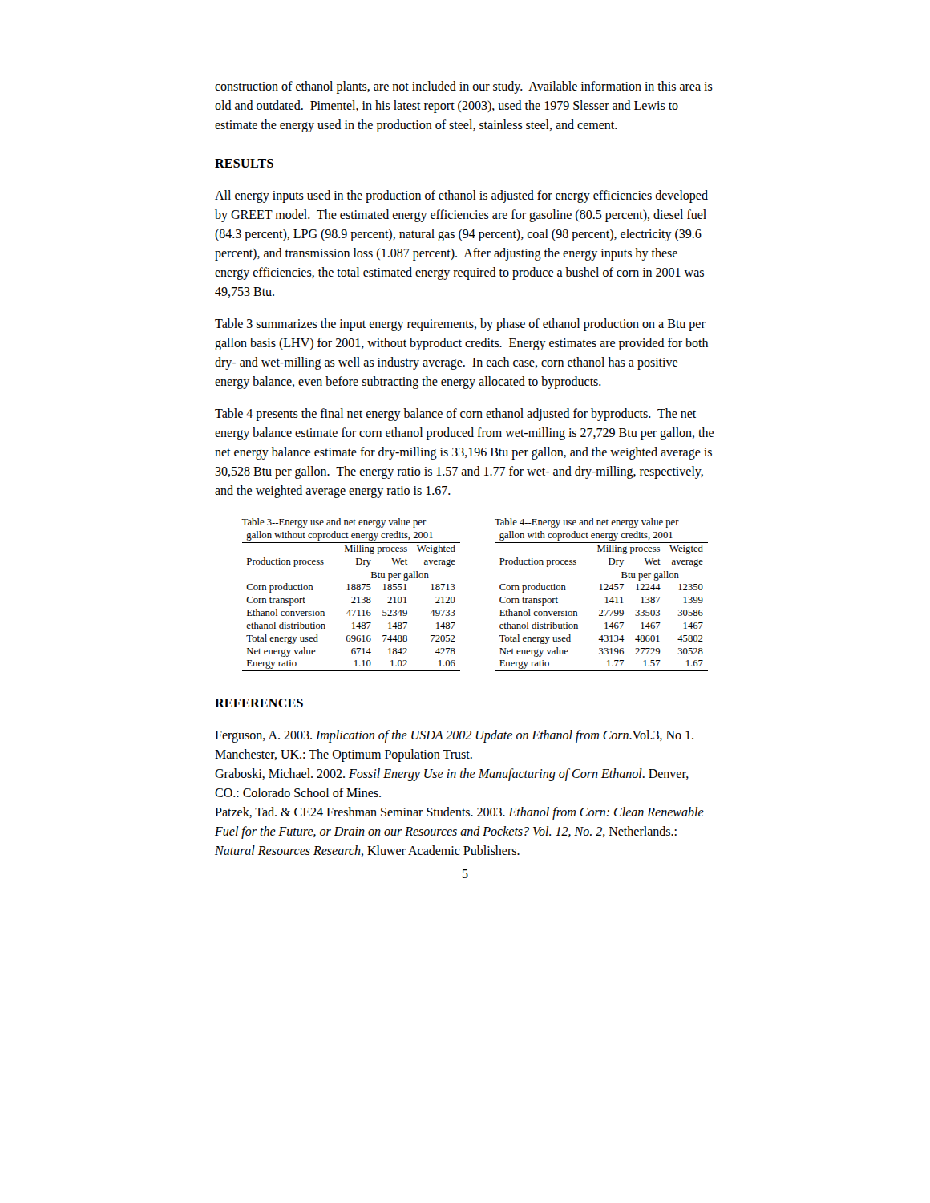construction of ethanol plants, are not included in our study. Available information in this area is old and outdated. Pimentel, in his latest report (2003), used the 1979 Slesser and Lewis to estimate the energy used in the production of steel, stainless steel, and cement.
RESULTS
All energy inputs used in the production of ethanol is adjusted for energy efficiencies developed by GREET model. The estimated energy efficiencies are for gasoline (80.5 percent), diesel fuel (84.3 percent), LPG (98.9 percent), natural gas (94 percent), coal (98 percent), electricity (39.6 percent), and transmission loss (1.087 percent). After adjusting the energy inputs by these energy efficiencies, the total estimated energy required to produce a bushel of corn in 2001 was 49,753 Btu.
Table 3 summarizes the input energy requirements, by phase of ethanol production on a Btu per gallon basis (LHV) for 2001, without byproduct credits. Energy estimates are provided for both dry- and wet-milling as well as industry average. In each case, corn ethanol has a positive energy balance, even before subtracting the energy allocated to byproducts.
Table 4 presents the final net energy balance of corn ethanol adjusted for byproducts. The net energy balance estimate for corn ethanol produced from wet-milling is 27,729 Btu per gallon, the net energy balance estimate for dry-milling is 33,196 Btu per gallon, and the weighted average is 30,528 Btu per gallon. The energy ratio is 1.57 and 1.77 for wet- and dry-milling, respectively, and the weighted average energy ratio is 1.67.
Table 3--Energy use and net energy value per
| gallon without coproduct energy credits, 2001 |
| | Milling process | Weighted |
| Production process | Dry | Wet | average |
| | Btu per gallon |
| Corn production | 18875 | 18551 | 18713 |
| Corn transport | 2138 | 2101 | 2120 |
| Ethanol conversion | 47116 | 52349 | 49733 |
| ethanol distribution | 1487 | 1487 | 1487 |
| Total energy used | 69616 | 74488 | 72052 |
| Net energy value | 6714 | 1842 | 4278 |
| Energy ratio | 1.10 | 1.02 | 1.06 |
Table 4--Energy use and net energy value per
| gallon with coproduct energy credits, 2001 |
| | Milling process | Weigted |
| Production process | Dry | Wet | average |
| | Btu per gallon |
| Corn production | 12457 | 12244 | 12350 |
| Corn transport | 1411 | 1387 | 1399 |
| Ethanol conversion | 27799 | 33503 | 30586 |
| ethanol distribution | 1467 | 1467 | 1467 |
| Total energy used | 43134 | 48601 | 45802 |
| Net energy value | 33196 | 27729 | 30528 |
| Energy ratio | 1.77 | 1.57 | 1.67 |
REFERENCES
Ferguson, A. 2003. Implication of the USDA 2002 Update on Ethanol from Corn.Vol.3, No 1. Manchester, UK.: The Optimum Population Trust.
Graboski, Michael. 2002. Fossil Energy Use in the Manufacturing of Corn Ethanol. Denver, CO.: Colorado School of Mines.
Patzek, Tad. & CE24 Freshman Seminar Students. 2003. Ethanol from Corn: Clean Renewable Fuel for the Future, or Drain on our Resources and Pockets? Vol. 12, No. 2, Netherlands.: Natural Resources Research, Kluwer Academic Publishers.
5